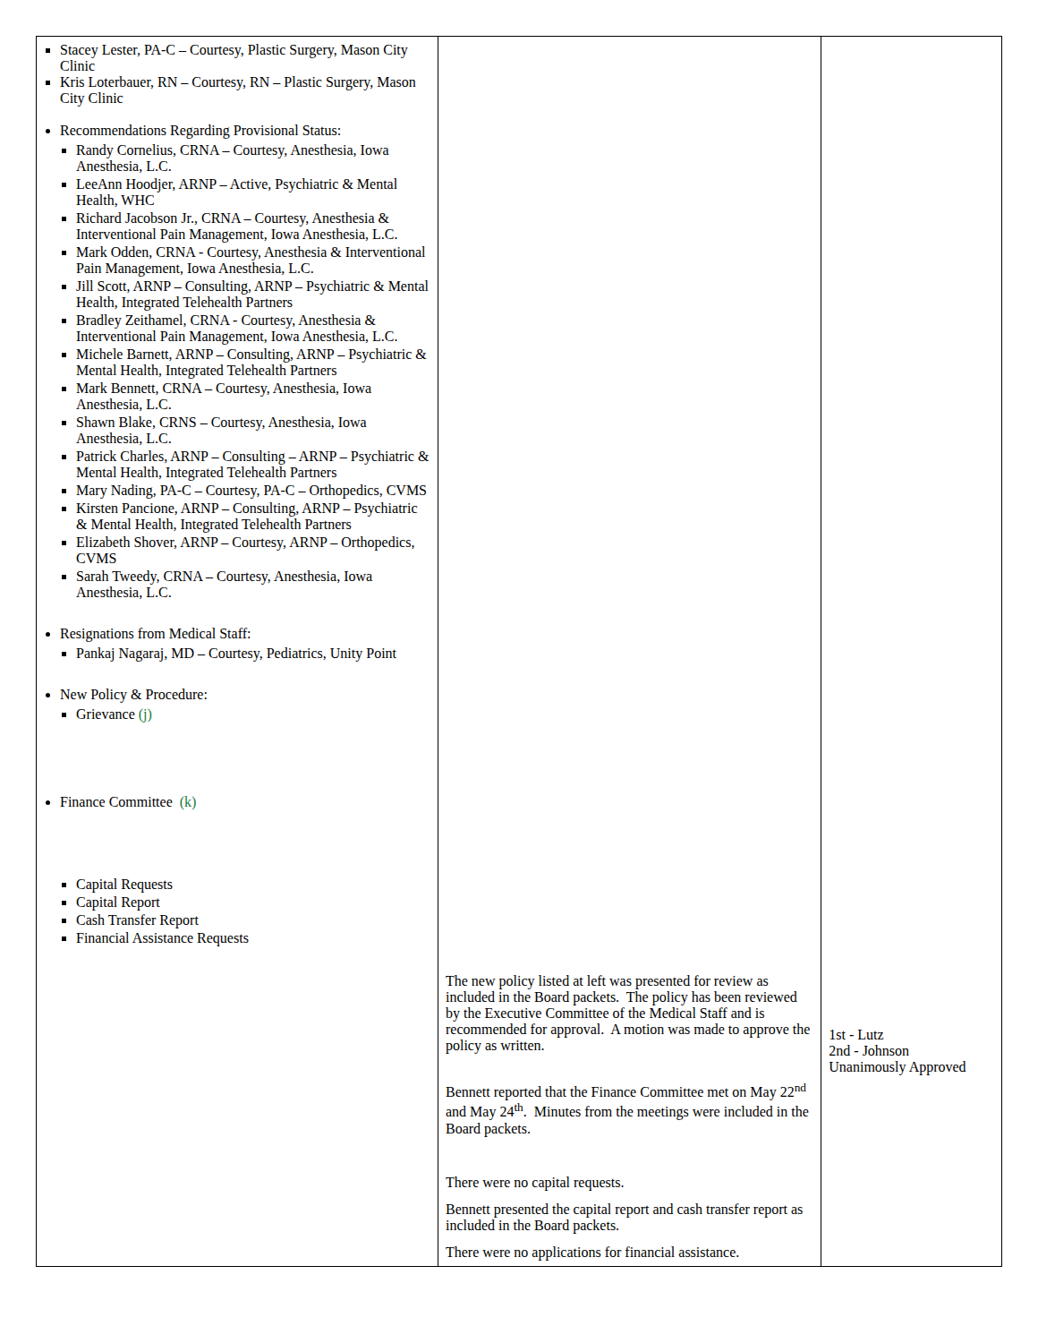| Stacey Lester, PA-C – Courtesy, Plastic Surgery, Mason City Clinic Kris Loterbauer, RN – Courtesy, RN – Plastic Surgery, Mason City Clinic Recommendations Regarding Provisional Status: Randy Cornelius, CRNA – Courtesy, Anesthesia, Iowa Anesthesia, L.C. LeeAnn Hoodjer, ARNP – Active, Psychiatric & Mental Health, WHC Richard Jacobson Jr., CRNA – Courtesy, Anesthesia & Interventional Pain Management, Iowa Anesthesia, L.C. Mark Odden, CRNA - Courtesy, Anesthesia & Interventional Pain Management, Iowa Anesthesia, L.C. Jill Scott, ARNP – Consulting, ARNP – Psychiatric & Mental Health, Integrated Telehealth Partners Bradley Zeithamel, CRNA - Courtesy, Anesthesia & Interventional Pain Management, Iowa Anesthesia, L.C. Michele Barnett, ARNP – Consulting, ARNP – Psychiatric & Mental Health, Integrated Telehealth Partners Mark Bennett, CRNA – Courtesy, Anesthesia, Iowa Anesthesia, L.C. Shawn Blake, CRNS – Courtesy, Anesthesia, Iowa Anesthesia, L.C. Patrick Charles, ARNP – Consulting – ARNP – Psychiatric & Mental Health, Integrated Telehealth Partners Mary Nading, PA-C – Courtesy, PA-C – Orthopedics, CVMS Kirsten Pancione, ARNP – Consulting, ARNP – Psychiatric & Mental Health, Integrated Telehealth Partners Elizabeth Shover, ARNP – Courtesy, ARNP – Orthopedics, CVMS Sarah Tweedy, CRNA – Courtesy, Anesthesia, Iowa Anesthesia, L.C. Resignations from Medical Staff: Pankaj Nagaraj, MD – Courtesy, Pediatrics, Unity Point New Policy & Procedure: Grievance (j) Finance Committee (k) Capital Requests Capital Report Cash Transfer Report Financial Assistance Requests | The new policy listed at left was presented for review as included in the Board packets. The policy has been reviewed by the Executive Committee of the Medical Staff and is recommended for approval. A motion was made to approve the policy as written. Bennett reported that the Finance Committee met on May 22 nd and May 24 th . Minutes from the meetings were included in the Board packets. There were no capital requests. Bennett presented the capital report and cash transfer report as included in the Board packets. There were no applications for financial assistance. | 1st - Lutz 2nd - Johnson Unanimously Approved |